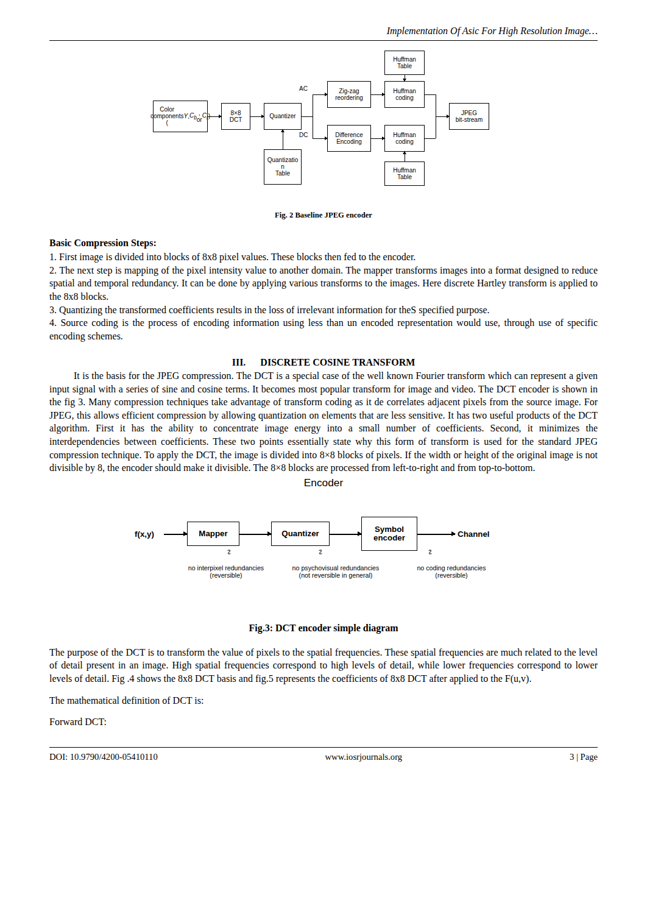Implementation Of Asic For High Resolution Image…
Color
components
(Y, Cb, or Cr)
8×8
DCT
Quantizer
Quantizatio
n
Table
AC
Zig-zag
reordering
DC
Difference
Encoding
Huffman
coding
Huffman
coding
Huffman
Table
Huffman
Table
JPEG
bit-stream
Fig. 2 Baseline JPEG encoder
Basic Compression Steps:
1. First image is divided into blocks of 8x8 pixel values. These blocks then fed to the encoder.
2. The next step is mapping of the pixel intensity value to another domain. The mapper transforms images into a format designed to reduce spatial and temporal redundancy. It can be done by applying various transforms to the images. Here discrete Hartley transform is applied to the 8x8 blocks.
3. Quantizing the transformed coefficients results in the loss of irrelevant information for theS specified purpose.
4. Source coding is the process of encoding information using less than un encoded representation would use, through use of specific encoding schemes.
III. DISCRETE COSINE TRANSFORM
It is the basis for the JPEG compression. The DCT is a special case of the well known Fourier transform which can represent a given input signal with a series of sine and cosine terms. It becomes most popular transform for image and video. The DCT encoder is shown in the fig 3. Many compression techniques take advantage of transform coding as it de correlates adjacent pixels from the source image. For JPEG, this allows efficient compression by allowing quantization on elements that are less sensitive. It has two useful products of the DCT algorithm. First it has the ability to concentrate image energy into a small number of coefficients. Second, it minimizes the interdependencies between coefficients. These two points essentially state why this form of transform is used for the standard JPEG compression technique. To apply the DCT, the image is divided into 8×8 blocks of pixels. If the width or height of the original image is not divisible by 8, the encoder should make it divisible. The 8×8 blocks are processed from left-to-right and from top-to-bottom.
Encoder
f(x,y)
Mapper
Quantizer
Symbol
encoder
Channel
∿
∿
∿
no interpixel redundancies
(reversible)
no psychovisual redundancies
(not reversible in general)
no coding redundancies
(reversible)
Fig.3: DCT encoder simple diagram
The purpose of the DCT is to transform the value of pixels to the spatial frequencies. These spatial frequencies are much related to the level of detail present in an image. High spatial frequencies correspond to high levels of detail, while lower frequencies correspond to lower levels of detail. Fig .4 shows the 8x8 DCT basis and fig.5 represents the coefficients of 8x8 DCT after applied to the F(u,v).
The mathematical definition of DCT is:
Forward DCT:
DOI: 10.9790/4200-05410110
www.iosrjournals.org
3 | Page